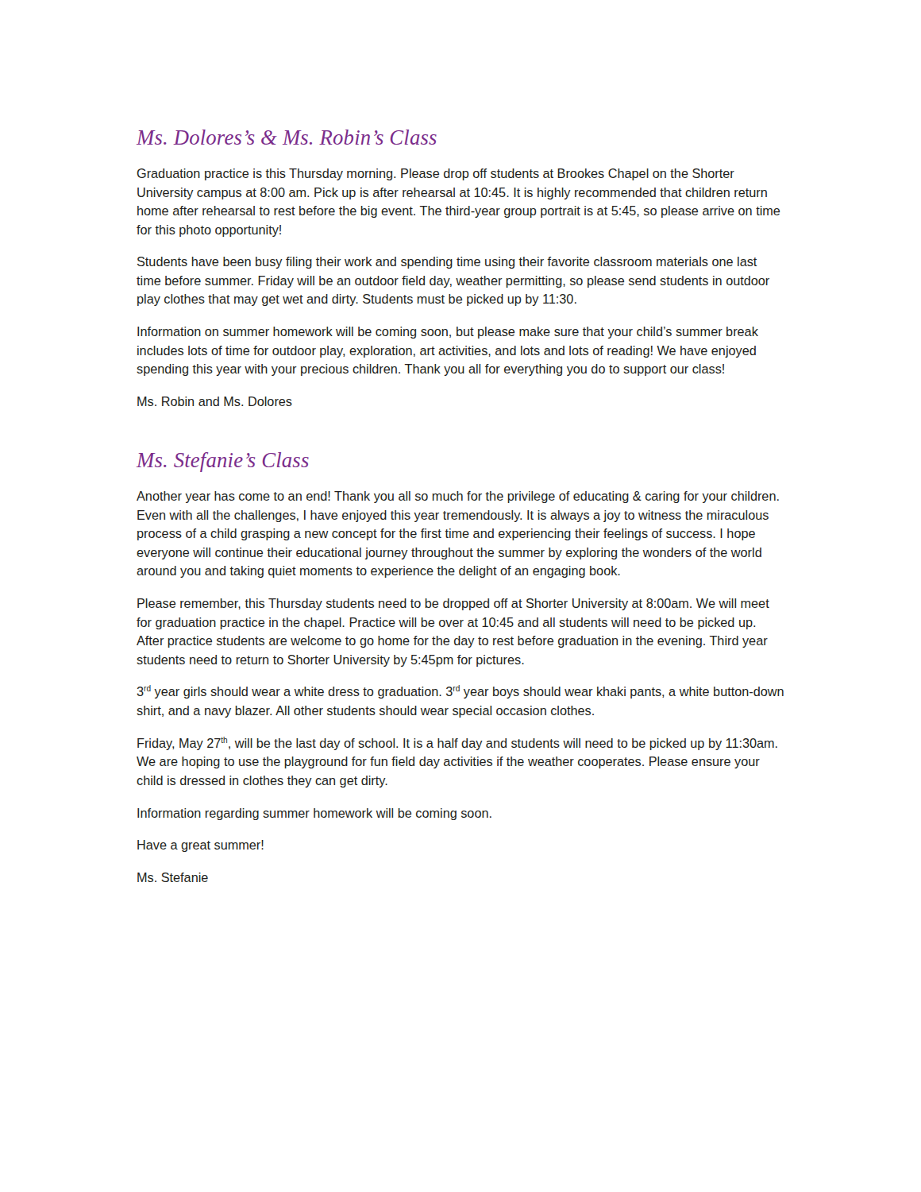Ms. Dolores’s & Ms. Robin’s Class
Graduation practice is this Thursday morning. Please drop off students at Brookes Chapel on the Shorter University campus at 8:00 am. Pick up is after rehearsal at 10:45. It is highly recommended that children return home after rehearsal to rest before the big event. The third-year group portrait is at 5:45, so please arrive on time for this photo opportunity!
Students have been busy filing their work and spending time using their favorite classroom materials one last time before summer. Friday will be an outdoor field day, weather permitting, so please send students in outdoor play clothes that may get wet and dirty. Students must be picked up by 11:30.
Information on summer homework will be coming soon, but please make sure that your child’s summer break includes lots of time for outdoor play, exploration, art activities, and lots and lots of reading! We have enjoyed spending this year with your precious children. Thank you all for everything you do to support our class!
Ms. Robin and Ms. Dolores
Ms. Stefanie’s Class
Another year has come to an end! Thank you all so much for the privilege of educating & caring for your children. Even with all the challenges, I have enjoyed this year tremendously. It is always a joy to witness the miraculous process of a child grasping a new concept for the first time and experiencing their feelings of success. I hope everyone will continue their educational journey throughout the summer by exploring the wonders of the world around you and taking quiet moments to experience the delight of an engaging book.
Please remember, this Thursday students need to be dropped off at Shorter University at 8:00am. We will meet for graduation practice in the chapel. Practice will be over at 10:45 and all students will need to be picked up. After practice students are welcome to go home for the day to rest before graduation in the evening. Third year students need to return to Shorter University by 5:45pm for pictures.
3rd year girls should wear a white dress to graduation. 3rd year boys should wear khaki pants, a white button-down shirt, and a navy blazer. All other students should wear special occasion clothes.
Friday, May 27th, will be the last day of school. It is a half day and students will need to be picked up by 11:30am. We are hoping to use the playground for fun field day activities if the weather cooperates. Please ensure your child is dressed in clothes they can get dirty.
Information regarding summer homework will be coming soon.
Have a great summer!
Ms. Stefanie